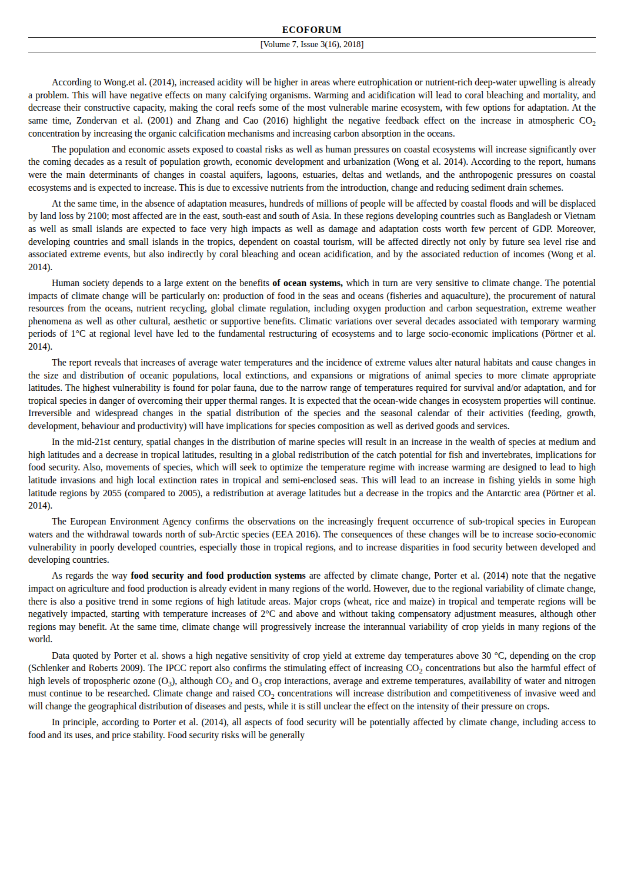ECOFORUM
[Volume 7, Issue 3(16), 2018]
According to Wong.et al. (2014), increased acidity will be higher in areas where eutrophication or nutrient-rich deep-water upwelling is already a problem. This will have negative effects on many calcifying organisms. Warming and acidification will lead to coral bleaching and mortality, and decrease their constructive capacity, making the coral reefs some of the most vulnerable marine ecosystem, with few options for adaptation. At the same time, Zondervan et al. (2001) and Zhang and Cao (2016) highlight the negative feedback effect on the increase in atmospheric CO2 concentration by increasing the organic calcification mechanisms and increasing carbon absorption in the oceans.
The population and economic assets exposed to coastal risks as well as human pressures on coastal ecosystems will increase significantly over the coming decades as a result of population growth, economic development and urbanization (Wong et al. 2014). According to the report, humans were the main determinants of changes in coastal aquifers, lagoons, estuaries, deltas and wetlands, and the anthropogenic pressures on coastal ecosystems and is expected to increase. This is due to excessive nutrients from the introduction, change and reducing sediment drain schemes.
At the same time, in the absence of adaptation measures, hundreds of millions of people will be affected by coastal floods and will be displaced by land loss by 2100; most affected are in the east, south-east and south of Asia. In these regions developing countries such as Bangladesh or Vietnam as well as small islands are expected to face very high impacts as well as damage and adaptation costs worth few percent of GDP. Moreover, developing countries and small islands in the tropics, dependent on coastal tourism, will be affected directly not only by future sea level rise and associated extreme events, but also indirectly by coral bleaching and ocean acidification, and by the associated reduction of incomes (Wong et al. 2014).
Human society depends to a large extent on the benefits of ocean systems, which in turn are very sensitive to climate change. The potential impacts of climate change will be particularly on: production of food in the seas and oceans (fisheries and aquaculture), the procurement of natural resources from the oceans, nutrient recycling, global climate regulation, including oxygen production and carbon sequestration, extreme weather phenomena as well as other cultural, aesthetic or supportive benefits. Climatic variations over several decades associated with temporary warming periods of 1°C at regional level have led to the fundamental restructuring of ecosystems and to large socio-economic implications (Pörtner et al. 2014).
The report reveals that increases of average water temperatures and the incidence of extreme values alter natural habitats and cause changes in the size and distribution of oceanic populations, local extinctions, and expansions or migrations of animal species to more climate appropriate latitudes. The highest vulnerability is found for polar fauna, due to the narrow range of temperatures required for survival and/or adaptation, and for tropical species in danger of overcoming their upper thermal ranges. It is expected that the ocean-wide changes in ecosystem properties will continue. Irreversible and widespread changes in the spatial distribution of the species and the seasonal calendar of their activities (feeding, growth, development, behaviour and productivity) will have implications for species composition as well as derived goods and services.
In the mid-21st century, spatial changes in the distribution of marine species will result in an increase in the wealth of species at medium and high latitudes and a decrease in tropical latitudes, resulting in a global redistribution of the catch potential for fish and invertebrates, implications for food security. Also, movements of species, which will seek to optimize the temperature regime with increase warming are designed to lead to high latitude invasions and high local extinction rates in tropical and semi-enclosed seas. This will lead to an increase in fishing yields in some high latitude regions by 2055 (compared to 2005), a redistribution at average latitudes but a decrease in the tropics and the Antarctic area (Pörtner et al. 2014).
The European Environment Agency confirms the observations on the increasingly frequent occurrence of sub-tropical species in European waters and the withdrawal towards north of sub-Arctic species (EEA 2016). The consequences of these changes will be to increase socio-economic vulnerability in poorly developed countries, especially those in tropical regions, and to increase disparities in food security between developed and developing countries.
As regards the way food security and food production systems are affected by climate change, Porter et al. (2014) note that the negative impact on agriculture and food production is already evident in many regions of the world. However, due to the regional variability of climate change, there is also a positive trend in some regions of high latitude areas. Major crops (wheat, rice and maize) in tropical and temperate regions will be negatively impacted, starting with temperature increases of 2°C and above and without taking compensatory adjustment measures, although other regions may benefit. At the same time, climate change will progressively increase the interannual variability of crop yields in many regions of the world.
Data quoted by Porter et al. shows a high negative sensitivity of crop yield at extreme day temperatures above 30 °C, depending on the crop (Schlenker and Roberts 2009). The IPCC report also confirms the stimulating effect of increasing CO2 concentrations but also the harmful effect of high levels of tropospheric ozone (O3), although CO2 and O3 crop interactions, average and extreme temperatures, availability of water and nitrogen must continue to be researched. Climate change and raised CO2 concentrations will increase distribution and competitiveness of invasive weed and will change the geographical distribution of diseases and pests, while it is still unclear the effect on the intensity of their pressure on crops.
In principle, according to Porter et al. (2014), all aspects of food security will be potentially affected by climate change, including access to food and its uses, and price stability. Food security risks will be generally